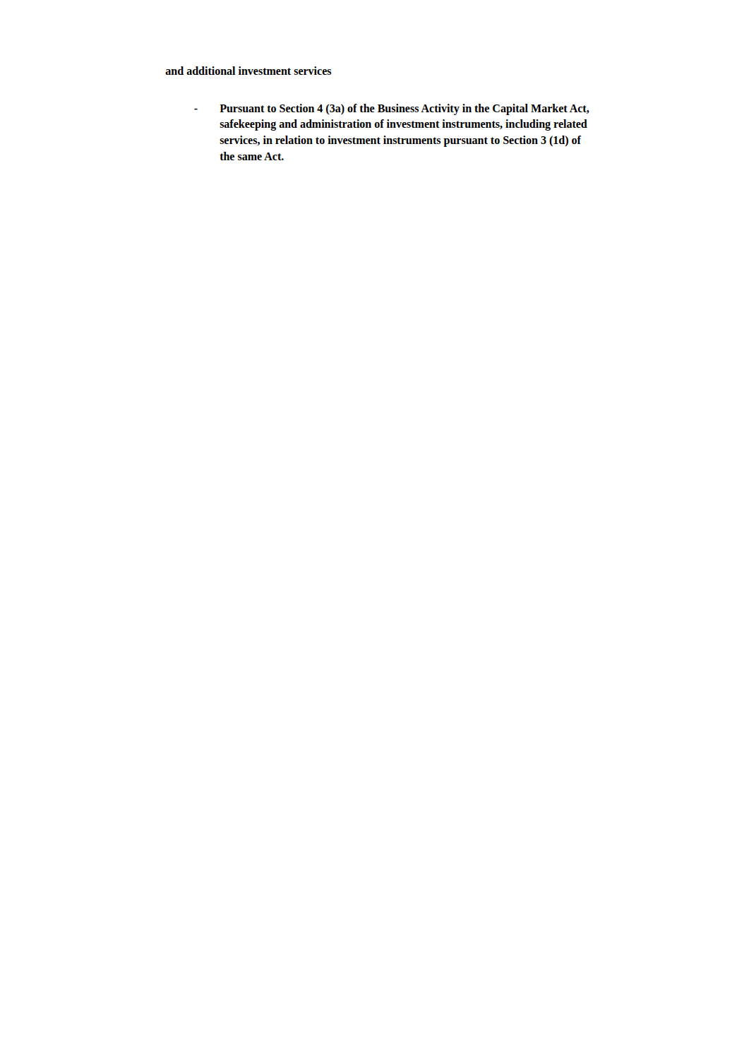and additional investment services
Pursuant to Section 4 (3a) of the Business Activity in the Capital Market Act, safekeeping and administration of investment instruments, including related services, in relation to investment instruments pursuant to Section 3 (1d) of the same Act.